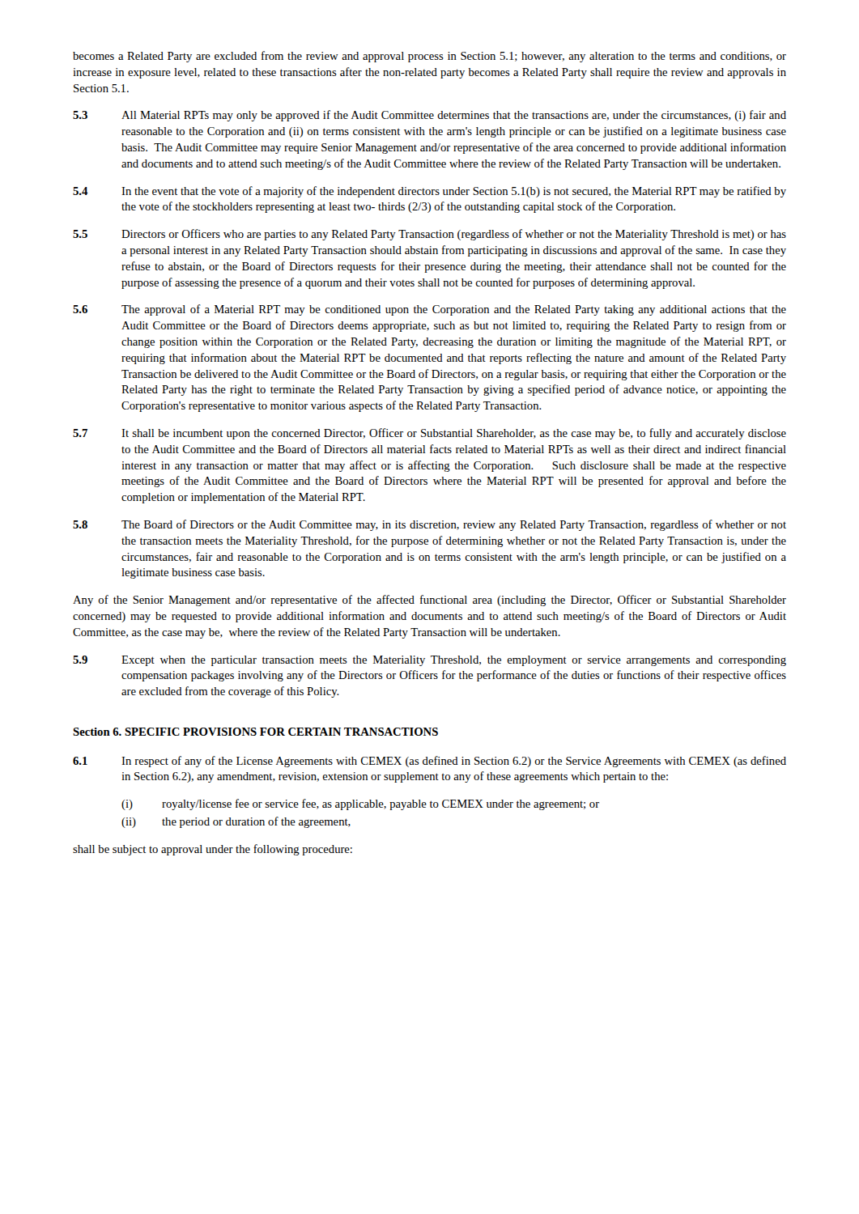becomes a Related Party are excluded from the review and approval process in Section 5.1; however, any alteration to the terms and conditions, or increase in exposure level, related to these transactions after the non-related party becomes a Related Party shall require the review and approvals in Section 5.1.
5.3
All Material RPTs may only be approved if the Audit Committee determines that the transactions are, under the circumstances, (i) fair and reasonable to the Corporation and (ii) on terms consistent with the arm's length principle or can be justified on a legitimate business case basis. The Audit Committee may require Senior Management and/or representative of the area concerned to provide additional information and documents and to attend such meeting/s of the Audit Committee where the review of the Related Party Transaction will be undertaken.
5.4
In the event that the vote of a majority of the independent directors under Section 5.1(b) is not secured, the Material RPT may be ratified by the vote of the stockholders representing at least two- thirds (2/3) of the outstanding capital stock of the Corporation.
5.5
Directors or Officers who are parties to any Related Party Transaction (regardless of whether or not the Materiality Threshold is met) or has a personal interest in any Related Party Transaction should abstain from participating in discussions and approval of the same. In case they refuse to abstain, or the Board of Directors requests for their presence during the meeting, their attendance shall not be counted for the purpose of assessing the presence of a quorum and their votes shall not be counted for purposes of determining approval.
5.6
The approval of a Material RPT may be conditioned upon the Corporation and the Related Party taking any additional actions that the Audit Committee or the Board of Directors deems appropriate, such as but not limited to, requiring the Related Party to resign from or change position within the Corporation or the Related Party, decreasing the duration or limiting the magnitude of the Material RPT, or requiring that information about the Material RPT be documented and that reports reflecting the nature and amount of the Related Party Transaction be delivered to the Audit Committee or the Board of Directors, on a regular basis, or requiring that either the Corporation or the Related Party has the right to terminate the Related Party Transaction by giving a specified period of advance notice, or appointing the Corporation's representative to monitor various aspects of the Related Party Transaction.
5.7
It shall be incumbent upon the concerned Director, Officer or Substantial Shareholder, as the case may be, to fully and accurately disclose to the Audit Committee and the Board of Directors all material facts related to Material RPTs as well as their direct and indirect financial interest in any transaction or matter that may affect or is affecting the Corporation. Such disclosure shall be made at the respective meetings of the Audit Committee and the Board of Directors where the Material RPT will be presented for approval and before the completion or implementation of the Material RPT.
5.8
The Board of Directors or the Audit Committee may, in its discretion, review any Related Party Transaction, regardless of whether or not the transaction meets the Materiality Threshold, for the purpose of determining whether or not the Related Party Transaction is, under the circumstances, fair and reasonable to the Corporation and is on terms consistent with the arm's length principle, or can be justified on a legitimate business case basis.
Any of the Senior Management and/or representative of the affected functional area (including the Director, Officer or Substantial Shareholder concerned) may be requested to provide additional information and documents and to attend such meeting/s of the Board of Directors or Audit Committee, as the case may be, where the review of the Related Party Transaction will be undertaken.
5.9
Except when the particular transaction meets the Materiality Threshold, the employment or service arrangements and corresponding compensation packages involving any of the Directors or Officers for the performance of the duties or functions of their respective offices are excluded from the coverage of this Policy.
Section 6. SPECIFIC PROVISIONS FOR CERTAIN TRANSACTIONS
6.1
In respect of any of the License Agreements with CEMEX (as defined in Section 6.2) or the Service Agreements with CEMEX (as defined in Section 6.2), any amendment, revision, extension or supplement to any of these agreements which pertain to the:
(i) royalty/license fee or service fee, as applicable, payable to CEMEX under the agreement; or
(ii) the period or duration of the agreement,
shall be subject to approval under the following procedure: